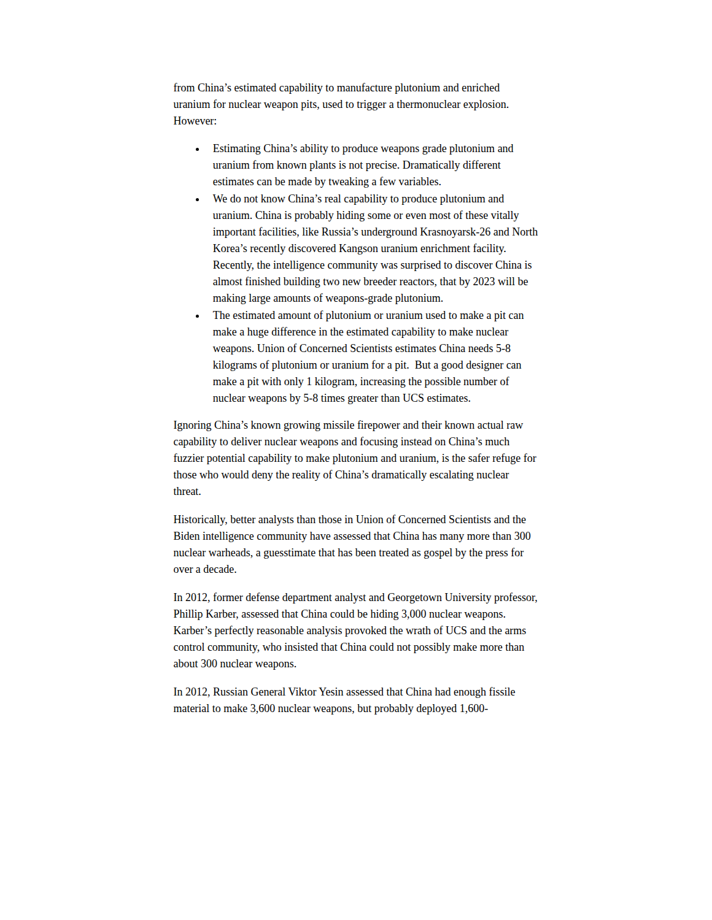from China’s estimated capability to manufacture plutonium and enriched uranium for nuclear weapon pits, used to trigger a thermonuclear explosion. However:
Estimating China’s ability to produce weapons grade plutonium and uranium from known plants is not precise. Dramatically different estimates can be made by tweaking a few variables.
We do not know China’s real capability to produce plutonium and uranium. China is probably hiding some or even most of these vitally important facilities, like Russia’s underground Krasnoyarsk-26 and North Korea’s recently discovered Kangson uranium enrichment facility. Recently, the intelligence community was surprised to discover China is almost finished building two new breeder reactors, that by 2023 will be making large amounts of weapons-grade plutonium.
The estimated amount of plutonium or uranium used to make a pit can make a huge difference in the estimated capability to make nuclear weapons. Union of Concerned Scientists estimates China needs 5-8 kilograms of plutonium or uranium for a pit. But a good designer can make a pit with only 1 kilogram, increasing the possible number of nuclear weapons by 5-8 times greater than UCS estimates.
Ignoring China’s known growing missile firepower and their known actual raw capability to deliver nuclear weapons and focusing instead on China’s much fuzzier potential capability to make plutonium and uranium, is the safer refuge for those who would deny the reality of China’s dramatically escalating nuclear threat.
Historically, better analysts than those in Union of Concerned Scientists and the Biden intelligence community have assessed that China has many more than 300 nuclear warheads, a guesstimate that has been treated as gospel by the press for over a decade.
In 2012, former defense department analyst and Georgetown University professor, Phillip Karber, assessed that China could be hiding 3,000 nuclear weapons. Karber’s perfectly reasonable analysis provoked the wrath of UCS and the arms control community, who insisted that China could not possibly make more than about 300 nuclear weapons.
In 2012, Russian General Viktor Yesin assessed that China had enough fissile material to make 3,600 nuclear weapons, but probably deployed 1,600-